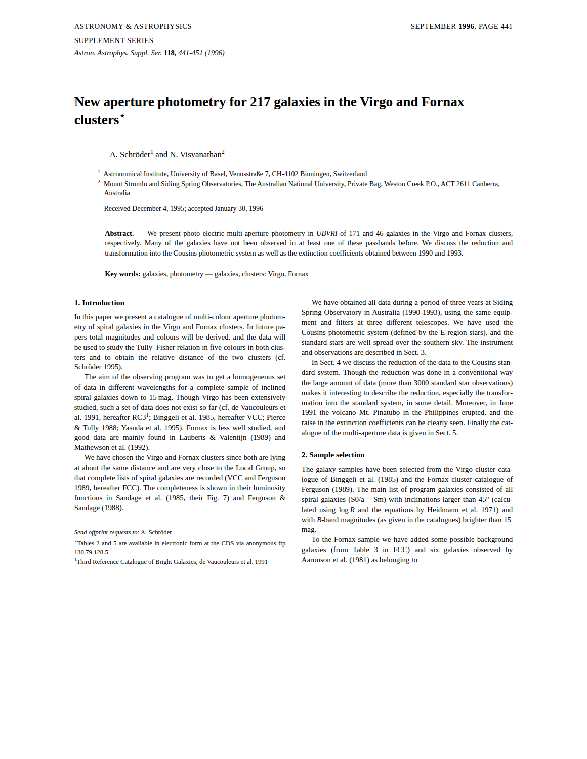ASTRONOMY & ASTROPHYSICS
SEPTEMBER 1996, PAGE 441
SUPPLEMENT SERIES
Astron. Astrophys. Suppl. Ser. 118, 441-451 (1996)
New aperture photometry for 217 galaxies in the Virgo and Fornax clusters⋆
A. Schröder1 and N. Visvanathan2
1 Astronomical Institute, University of Basel, Venusstraße 7, CH-4102 Binningen, Switzerland
2 Mount Stromlo and Siding Spring Observatories, The Australian National University, Private Bag, Weston Creek P.O., ACT 2611 Canberra, Australia
Received December 4, 1995; accepted January 30, 1996
Abstract. — We present photo electric multi-aperture photometry in UBVRI of 171 and 46 galaxies in the Virgo and Fornax clusters, respectively. Many of the galaxies have not been observed in at least one of these passbands before. We discuss the reduction and transformation into the Cousins photometric system as well as the extinction coefficients obtained between 1990 and 1993.
Key words: galaxies, photometry — galaxies, clusters: Virgo, Fornax
1. Introduction
In this paper we present a catalogue of multi-colour aperture photometry of spiral galaxies in the Virgo and Fornax clusters. In future papers total magnitudes and colours will be derived, and the data will be used to study the Tully–Fisher relation in five colours in both clusters and to obtain the relative distance of the two clusters (cf. Schröder 1995).
The aim of the observing program was to get a homogeneous set of data in different wavelengths for a complete sample of inclined spiral galaxies down to 15 mag. Though Virgo has been extensively studied, such a set of data does not exist so far (cf. de Vaucouleurs et al. 1991, hereafter RC31; Binggeli et al. 1985, hereafter VCC; Pierce & Tully 1988; Yasuda et al. 1995). Fornax is less well studied, and good data are mainly found in Lauberts & Valentijn (1989) and Mathewson et al. (1992).
We have chosen the Virgo and Fornax clusters since both are lying at about the same distance and are very close to the Local Group, so that complete lists of spiral galaxies are recorded (VCC and Ferguson 1989, hereafter FCC). The completeness is shown in their luminosity functions in Sandage et al. (1985, their Fig. 7) and Ferguson & Sandage (1988).
Send offprint requests to: A. Schröder
⋆Tables 2 and 5 are available in electronic form at the CDS via anonymous ftp 130.79.128.5
1Third Reference Catalogue of Bright Galaxies, de Vaucouleurs et al. 1991
We have obtained all data during a period of three years at Siding Spring Observatory in Australia (1990-1993), using the same equipment and filters at three different telescopes. We have used the Cousins photometric system (defined by the E-region stars), and the standard stars are well spread over the southern sky. The instrument and observations are described in Sect. 3.
In Sect. 4 we discuss the reduction of the data to the Cousins standard system. Though the reduction was done in a conventional way the large amount of data (more than 3000 standard star observations) makes it interesting to describe the reduction, especially the transformation into the standard system, in some detail. Moreover, in June 1991 the volcano Mt. Pinatubo in the Philippines erupted, and the raise in the extinction coefficients can be clearly seen. Finally the catalogue of the multi-aperture data is given in Sect. 5.
2. Sample selection
The galaxy samples have been selected from the Virgo cluster catalogue of Binggeli et al. (1985) and the Fornax cluster catalogue of Ferguson (1989). The main list of program galaxies consisted of all spiral galaxies (S0/a – Sm) with inclinations larger than 45° (calculated using log R and the equations by Heidmann et al. 1971) and with B-band magnitudes (as given in the catalogues) brighter than 15 mag.
To the Fornax sample we have added some possible background galaxies (from Table 3 in FCC) and six galaxies observed by Aaronson et al. (1981) as belonging to